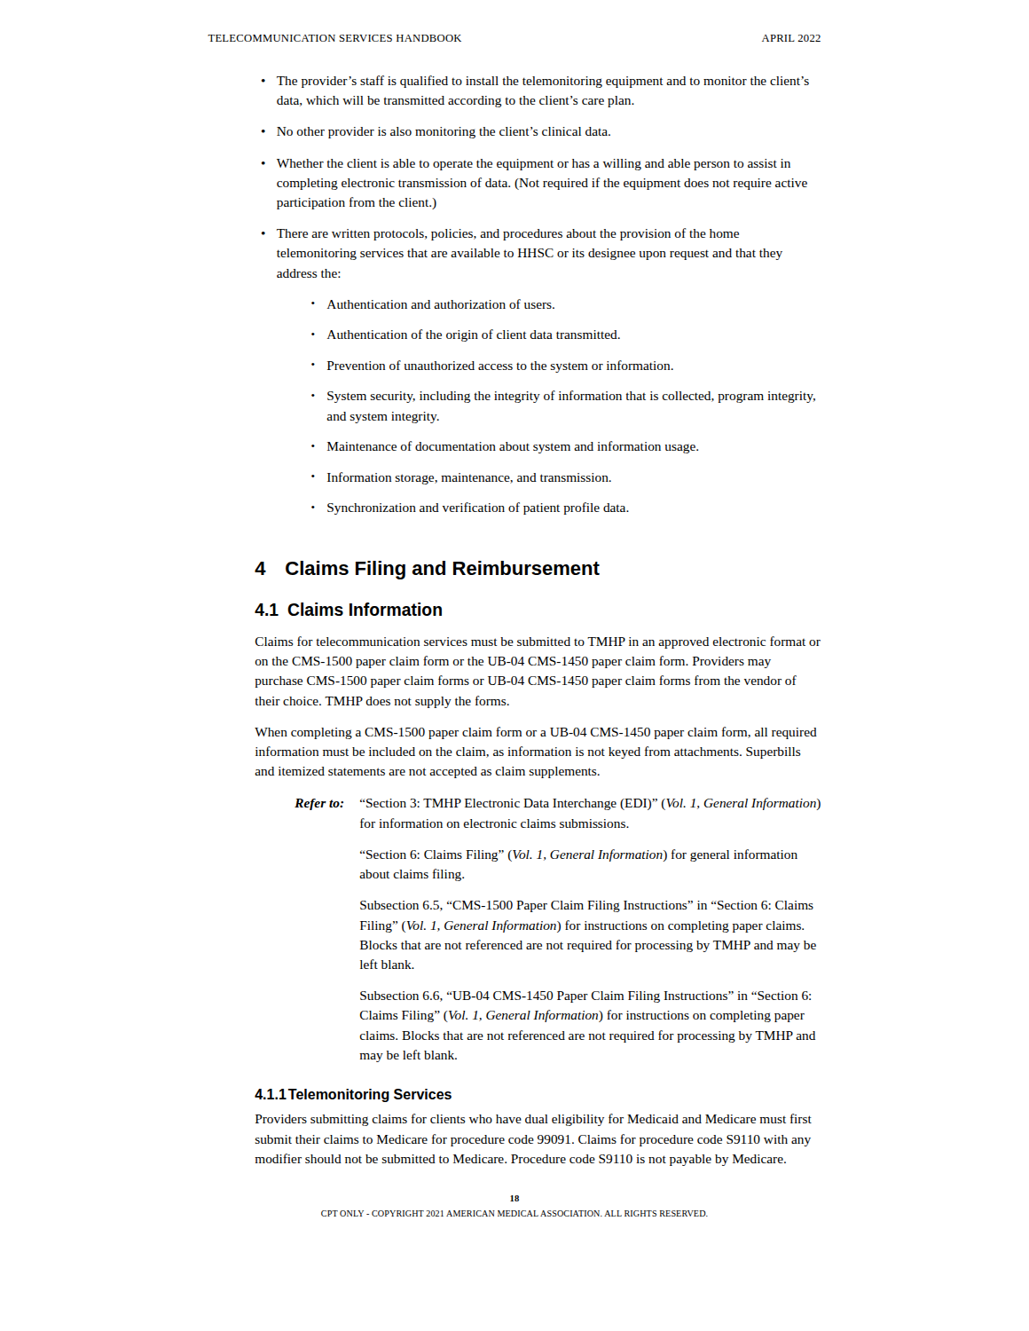Telecommunication Services Handbook April 2022
The provider’s staff is qualified to install the telemonitoring equipment and to monitor the client’s data, which will be transmitted according to the client’s care plan.
No other provider is also monitoring the client’s clinical data.
Whether the client is able to operate the equipment or has a willing and able person to assist in completing electronic transmission of data. (Not required if the equipment does not require active participation from the client.)
There are written protocols, policies, and procedures about the provision of the home telemonitoring services that are available to HHSC or its designee upon request and that they address the:
Authentication and authorization of users.
Authentication of the origin of client data transmitted.
Prevention of unauthorized access to the system or information.
System security, including the integrity of information that is collected, program integrity, and system integrity.
Maintenance of documentation about system and information usage.
Information storage, maintenance, and transmission.
Synchronization and verification of patient profile data.
4 Claims Filing and Reimbursement
4.1 Claims Information
Claims for telecommunication services must be submitted to TMHP in an approved electronic format or on the CMS-1500 paper claim form or the UB-04 CMS-1450 paper claim form. Providers may purchase CMS-1500 paper claim forms or UB-04 CMS-1450 paper claim forms from the vendor of their choice. TMHP does not supply the forms.
When completing a CMS-1500 paper claim form or a UB-04 CMS-1450 paper claim form, all required information must be included on the claim, as information is not keyed from attachments. Superbills and itemized statements are not accepted as claim supplements.
Refer to:
“Section 3: TMHP Electronic Data Interchange (EDI)” (Vol. 1, General Information) for information on electronic claims submissions.
“Section 6: Claims Filing” (Vol. 1, General Information) for general information about claims filing.
Subsection 6.5, “CMS-1500 Paper Claim Filing Instructions” in “Section 6: Claims Filing” (Vol. 1, General Information) for instructions on completing paper claims. Blocks that are not referenced are not required for processing by TMHP and may be left blank.
Subsection 6.6, “UB-04 CMS-1450 Paper Claim Filing Instructions” in “Section 6: Claims Filing” (Vol. 1, General Information) for instructions on completing paper claims. Blocks that are not referenced are not required for processing by TMHP and may be left blank.
4.1.1 Telemonitoring Services
Providers submitting claims for clients who have dual eligibility for Medicaid and Medicare must first submit their claims to Medicare for procedure code 99091. Claims for procedure code S9110 with any modifier should not be submitted to Medicare. Procedure code S9110 is not payable by Medicare.
18
CPT only - copyright 2021 American Medical Association. All rights reserved.